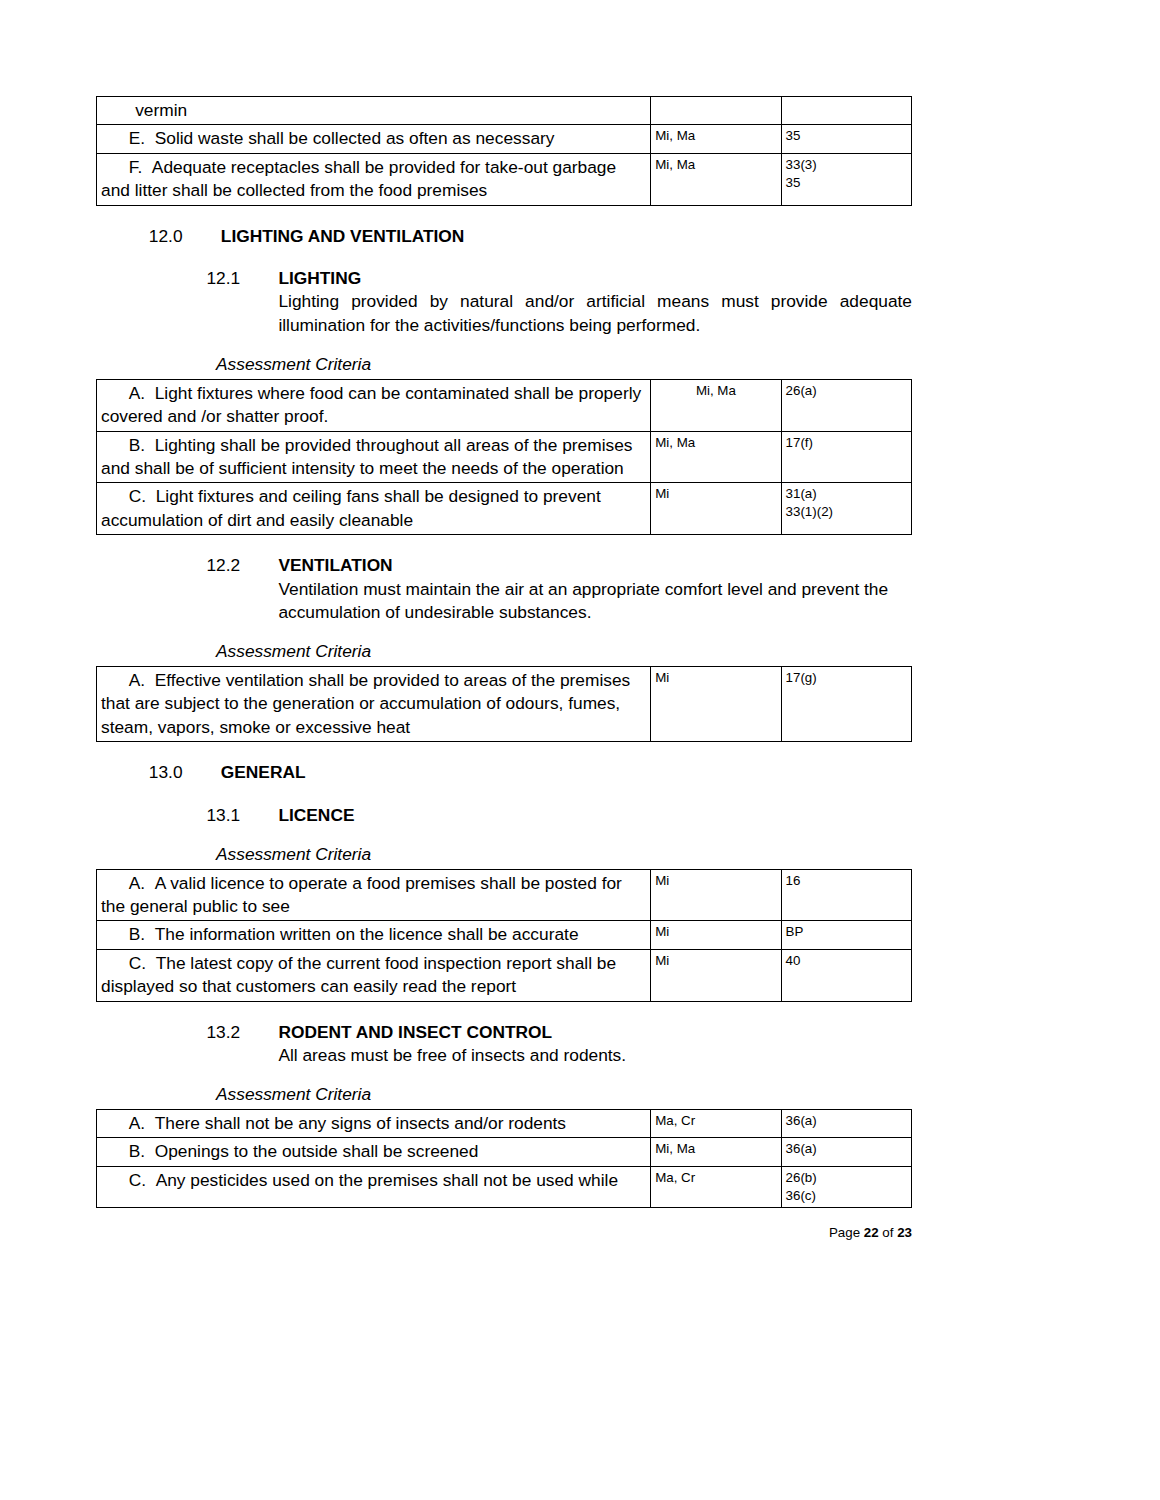| vermin | | |
| E. Solid waste shall be collected as often as necessary | Mi, Ma | 35 |
| F. Adequate receptacles shall be provided for take-out garbage and litter shall be collected from the food premises | Mi, Ma | 33(3) 35 |
12.0 LIGHTING AND VENTILATION
12.1 LIGHTING
Lighting provided by natural and/or artificial means must provide adequate illumination for the activities/functions being performed.
Assessment Criteria
| A. Light fixtures where food can be contaminated shall be properly covered and /or shatter proof. | Mi, Ma | 26(a) |
| B. Lighting shall be provided throughout all areas of the premises and shall be of sufficient intensity to meet the needs of the operation | Mi, Ma | 17(f) |
| C. Light fixtures and ceiling fans shall be designed to prevent accumulation of dirt and easily cleanable | Mi | 31(a) 33(1)(2) |
12.2 VENTILATION
Ventilation must maintain the air at an appropriate comfort level and prevent the accumulation of undesirable substances.
Assessment Criteria
| A. Effective ventilation shall be provided to areas of the premises that are subject to the generation or accumulation of odours, fumes, steam, vapors, smoke or excessive heat | Mi | 17(g) |
13.0 GENERAL
13.1 LICENCE
Assessment Criteria
| A. A valid licence to operate a food premises shall be posted for the general public to see | Mi | 16 |
| B. The information written on the licence shall be accurate | Mi | BP |
| C. The latest copy of the current food inspection report shall be displayed so that customers can easily read the report | Mi | 40 |
13.2 RODENT AND INSECT CONTROL
All areas must be free of insects and rodents.
Assessment Criteria
| A. There shall not be any signs of insects and/or rodents | Ma, Cr | 36(a) |
| B. Openings to the outside shall be screened | Mi, Ma | 36(a) |
| C. Any pesticides used on the premises shall not be used while | Ma, Cr | 26(b) 36(c) |
Page 22 of 23